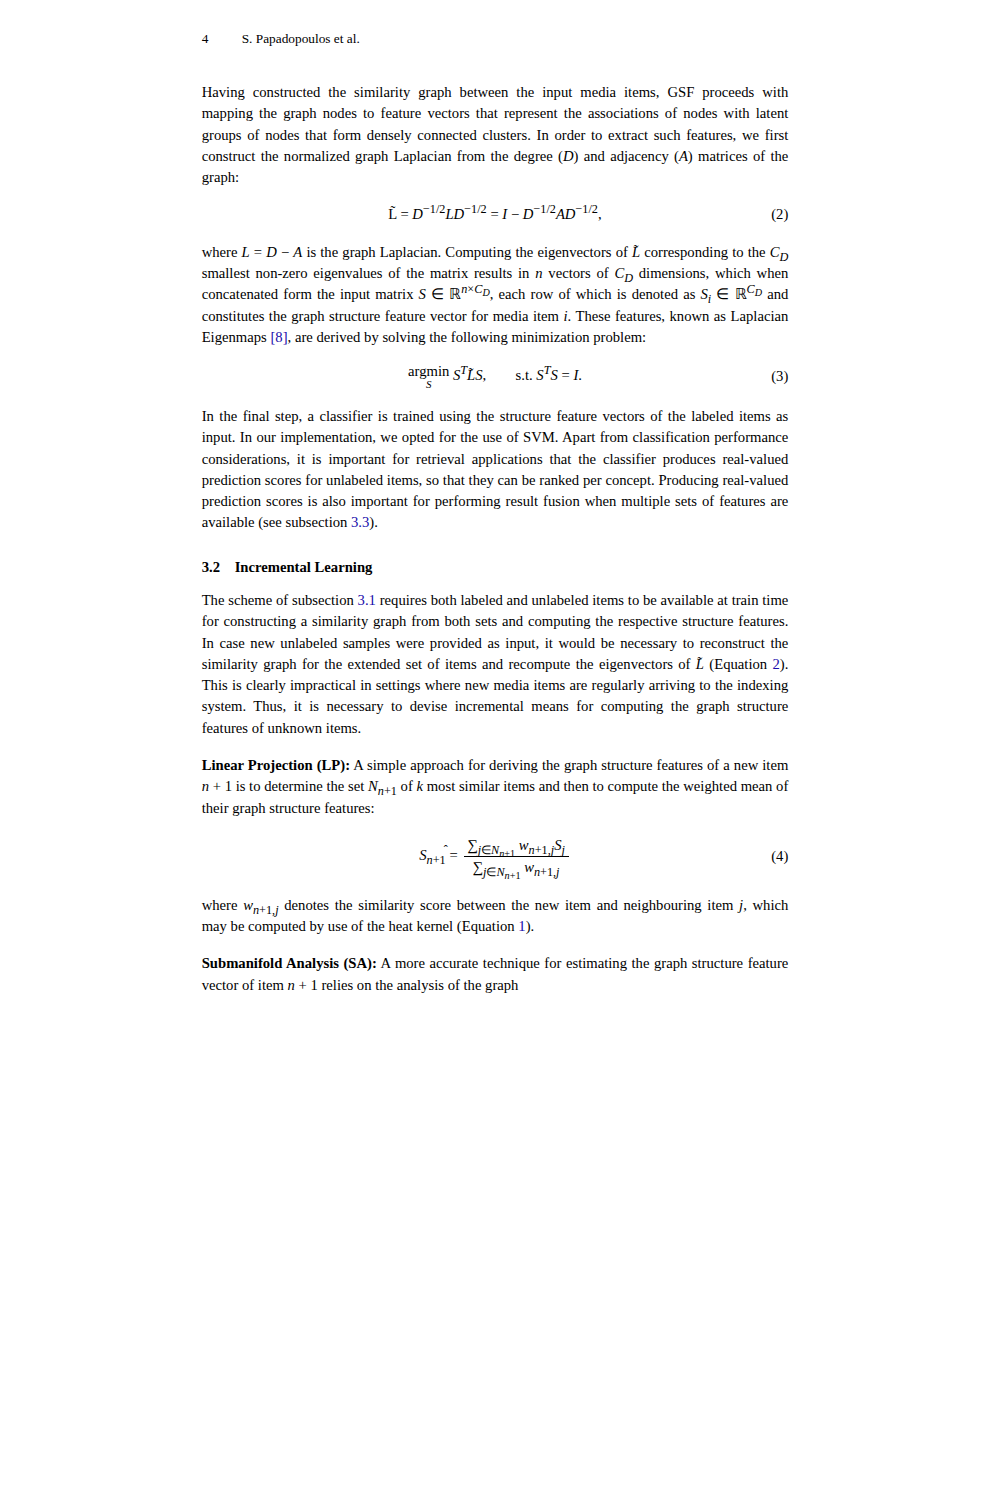4 S. Papadopoulos et al.
Having constructed the similarity graph between the input media items, GSF proceeds with mapping the graph nodes to feature vectors that represent the associations of nodes with latent groups of nodes that form densely connected clusters. In order to extract such features, we first construct the normalized graph Laplacian from the degree (D) and adjacency (A) matrices of the graph:
L̃ = D−1/2LD−1/2 = I − D−1/2AD−1/2, (2)
where L = D − A is the graph Laplacian. Computing the eigenvectors of L̃ corresponding to the CD smallest non-zero eigenvalues of the matrix results in n vectors of CD dimensions, which when concatenated form the input matrix S ∈ ℝn×CD, each row of which is denoted as Si ∈ ℝCD and constitutes the graph structure feature vector for media item i. These features, known as Laplacian Eigenmaps [8], are derived by solving the following minimization problem:
argmin S STL̃S,  s.t. STS = I. (3)
In the final step, a classifier is trained using the structure feature vectors of the labeled items as input. In our implementation, we opted for the use of SVM. Apart from classification performance considerations, it is important for retrieval applications that the classifier produces real-valued prediction scores for unlabeled items, so that they can be ranked per concept. Producing real-valued prediction scores is also important for performing result fusion when multiple sets of features are available (see subsection 3.3).
3.2 Incremental Learning
The scheme of subsection 3.1 requires both labeled and unlabeled items to be available at train time for constructing a similarity graph from both sets and computing the respective structure features. In case new unlabeled samples were provided as input, it would be necessary to reconstruct the similarity graph for the extended set of items and recompute the eigenvectors of L̃ (Equation 2). This is clearly impractical in settings where new media items are regularly arriving to the indexing system. Thus, it is necessary to devise incremental means for computing the graph structure features of unknown items.
Linear Projection (LP):
A simple approach for deriving the graph structure features of a new item n + 1 is to determine the set Nn+1 of k most similar items and then to compute the weighted mean of their graph structure features:
Sn+1̂ = ∑j∈Nn+1 wn+1,jSj∑j∈Nn+1 wn+1,j (4)
where wn+1,j denotes the similarity score between the new item and neighbouring item j, which may be computed by use of the heat kernel (Equation 1).
Submanifold Analysis (SA):
A more accurate technique for estimating the graph structure feature vector of item n + 1 relies on the analysis of the graph